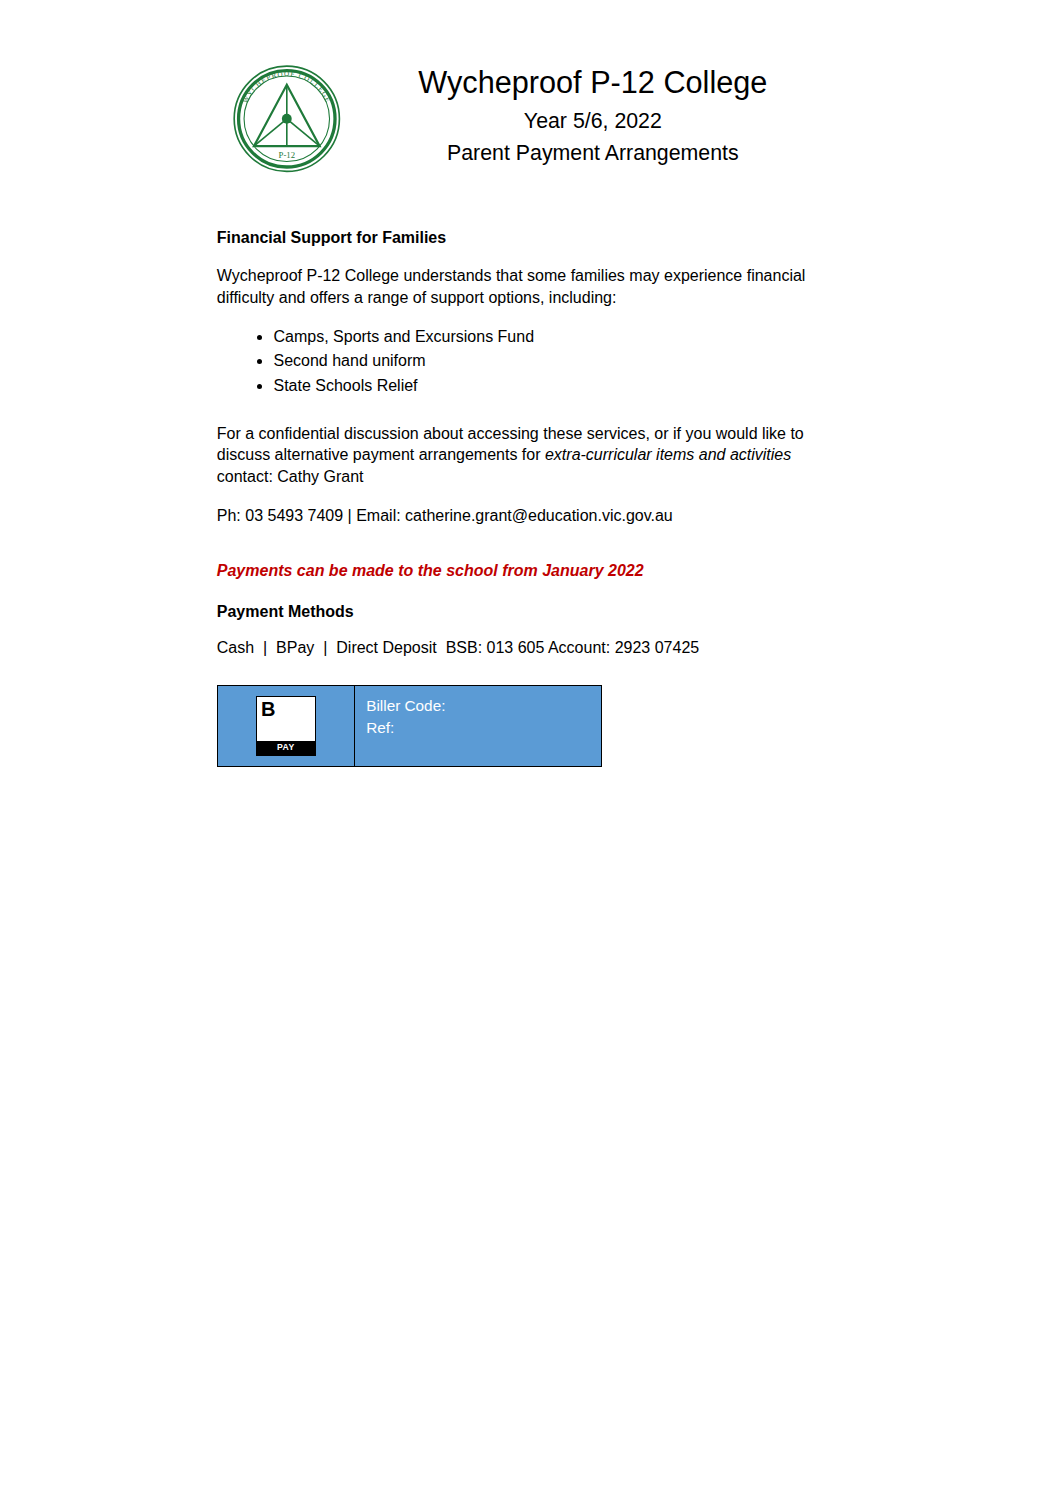P-12 WYCHEPROOF COLLEGE
Wycheproof P-12 College
Year 5/6, 2022
Parent Payment Arrangements
Financial Support for Families
Wycheproof P-12 College understands that some families may experience financial difficulty and offers a range of support options, including:
Camps, Sports and Excursions Fund
Second hand uniform
State Schools Relief
For a confidential discussion about accessing these services, or if you would like to discuss alternative payment arrangements for extra-curricular items and activities contact: Cathy Grant
Ph: 03 5493 7409 | Email: catherine.grant@education.vic.gov.au
Payments can be made to the school from January 2022
Payment Methods
Cash | BPay | Direct Deposit BSB: 013 605 Account: 2923 07425
B PAY
Biller Code:
Ref: